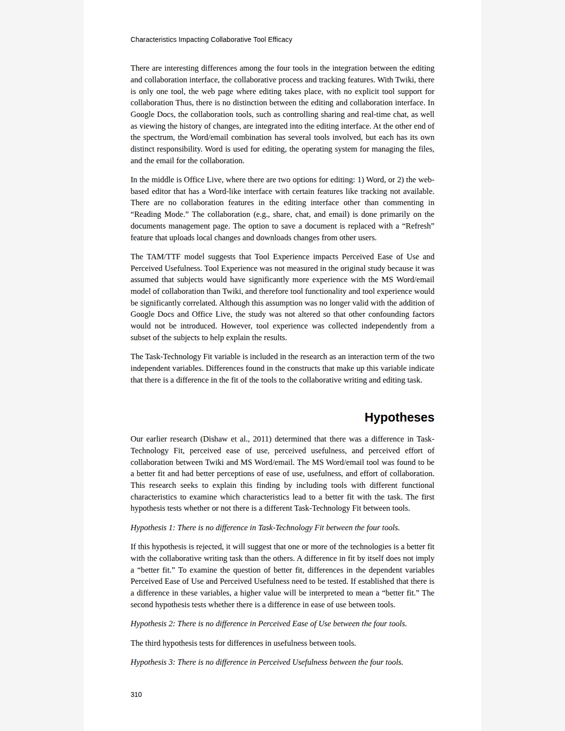Characteristics Impacting Collaborative Tool Efficacy
There are interesting differences among the four tools in the integration between the editing and collaboration interface, the collaborative process and tracking features. With Twiki, there is only one tool, the web page where editing takes place, with no explicit tool support for collaboration Thus, there is no distinction between the editing and collaboration interface. In Google Docs, the collaboration tools, such as controlling sharing and real-time chat, as well as viewing the history of changes, are integrated into the editing interface. At the other end of the spectrum, the Word/email combination has several tools involved, but each has its own distinct responsibility. Word is used for editing, the operating system for managing the files, and the email for the collaboration.
In the middle is Office Live, where there are two options for editing: 1) Word, or 2) the web-based editor that has a Word-like interface with certain features like tracking not available. There are no collaboration features in the editing interface other than commenting in “Reading Mode.” The collaboration (e.g., share, chat, and email) is done primarily on the documents management page. The option to save a document is replaced with a “Refresh” feature that uploads local changes and downloads changes from other users.
The TAM/TTF model suggests that Tool Experience impacts Perceived Ease of Use and Perceived Usefulness. Tool Experience was not measured in the original study because it was assumed that subjects would have significantly more experience with the MS Word/email model of collaboration than Twiki, and therefore tool functionality and tool experience would be significantly correlated. Although this assumption was no longer valid with the addition of Google Docs and Office Live, the study was not altered so that other confounding factors would not be introduced. However, tool experience was collected independently from a subset of the subjects to help explain the results.
The Task-Technology Fit variable is included in the research as an interaction term of the two independent variables. Differences found in the constructs that make up this variable indicate that there is a difference in the fit of the tools to the collaborative writing and editing task.
Hypotheses
Our earlier research (Dishaw et al., 2011) determined that there was a difference in Task-Technology Fit, perceived ease of use, perceived usefulness, and perceived effort of collaboration between Twiki and MS Word/email. The MS Word/email tool was found to be a better fit and had better perceptions of ease of use, usefulness, and effort of collaboration. This research seeks to explain this finding by including tools with different functional characteristics to examine which characteristics lead to a better fit with the task. The first hypothesis tests whether or not there is a different Task-Technology Fit between tools.
Hypothesis 1: There is no difference in Task-Technology Fit between the four tools.
If this hypothesis is rejected, it will suggest that one or more of the technologies is a better fit with the collaborative writing task than the others. A difference in fit by itself does not imply a “better fit.” To examine the question of better fit, differences in the dependent variables Perceived Ease of Use and Perceived Usefulness need to be tested. If established that there is a difference in these variables, a higher value will be interpreted to mean a “better fit.” The second hypothesis tests whether there is a difference in ease of use between tools.
Hypothesis 2: There is no difference in Perceived Ease of Use between the four tools.
The third hypothesis tests for differences in usefulness between tools.
Hypothesis 3: There is no difference in Perceived Usefulness between the four tools.
310